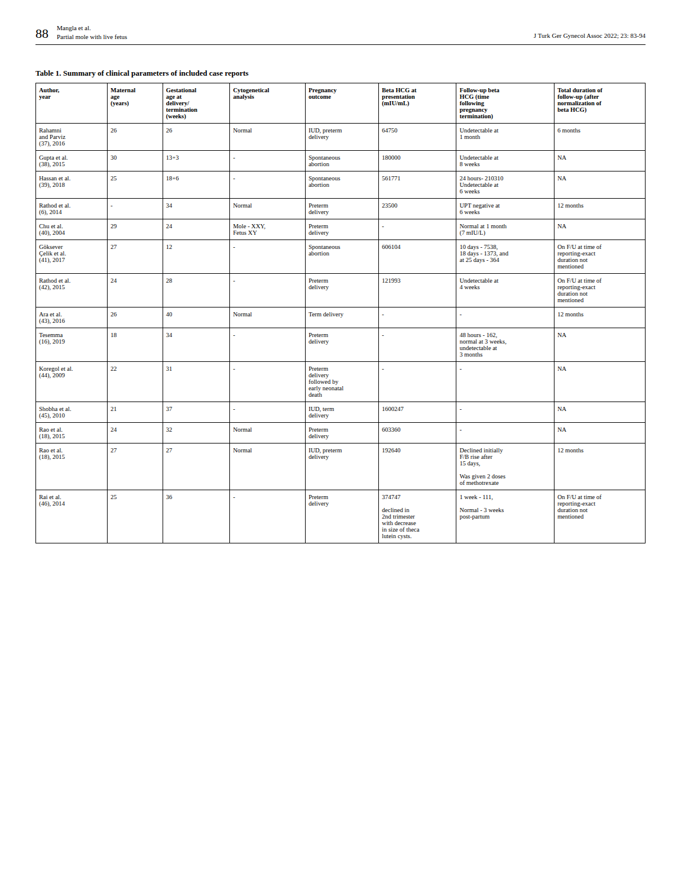88
Mangla et al.
Partial mole with live fetus
J Turk Ger Gynecol Assoc 2022; 23: 83-94
Table 1. Summary of clinical parameters of included case reports
| Author, year | Maternal age (years) | Gestational age at delivery/ termination (weeks) | Cytogenetical analysis | Pregnancy outcome | Beta HCG at presentation (mIU/mL) | Follow-up beta HCG (time following pregnancy termination) | Total duration of follow-up (after normalization of beta HCG) |
| --- | --- | --- | --- | --- | --- | --- | --- |
| Rahamni and Parviz (37), 2016 | 26 | 26 | Normal | IUD, preterm delivery | 64750 | Undetectable at 1 month | 6 months |
| Gupta et al. (38), 2015 | 30 | 13+3 | - | Spontaneous abortion | 180000 | Undetectable at 8 weeks | NA |
| Hassan et al. (39), 2018 | 25 | 18+6 | - | Spontaneous abortion | 561771 | 24 hours- 210310 Undetectable at 6 weeks | NA |
| Rathod et al. (6), 2014 | - | 34 | Normal | Preterm delivery | 23500 | UPT negative at 6 weeks | 12 months |
| Chu et al. (40), 2004 | 29 | 24 | Mole - XXY, Fetus XY | Preterm delivery | - | Normal at 1 month (7 mIU/L) | NA |
| Göksever Çelik et al. (41), 2017 | 27 | 12 | - | Spontaneous abortion | 606104 | 10 days - 7538, 18 days - 1373, and at 25 days - 364 | On F/U at time of reporting-exact duration not mentioned |
| Rathod et al. (42), 2015 | 24 | 28 | - | Preterm delivery | 121993 | Undetectable at 4 weeks | On F/U at time of reporting-exact duration not mentioned |
| Ara et al. (43), 2016 | 26 | 40 | Normal | Term delivery | - | - | 12 months |
| Tesemma (16), 2019 | 18 | 34 | - | Preterm delivery | - | 48 hours - 162, normal at 3 weeks, undetectable at 3 months | NA |
| Koregol et al. (44), 2009 | 22 | 31 | - | Preterm delivery followed by early neonatal death | - | - | NA |
| Shobha et al. (45), 2010 | 21 | 37 | - | IUD, term delivery | 1600247 | - | NA |
| Rao et al. (18), 2015 | 24 | 32 | Normal | Preterm delivery | 603360 | - | NA |
| Rao et al. (18), 2015 | 27 | 27 | Normal | IUD, preterm delivery | 192640 | Declined initially F/B rise after 15 days, Was given 2 doses of methotrexate | 12 months |
| Rai et al. (46), 2014 | 25 | 36 | - | Preterm delivery | 374747 declined in 2nd trimester with decrease in size of theca lutein cysts. | 1 week - 111, Normal - 3 weeks post-partum | On F/U at time of reporting-exact duration not mentioned |